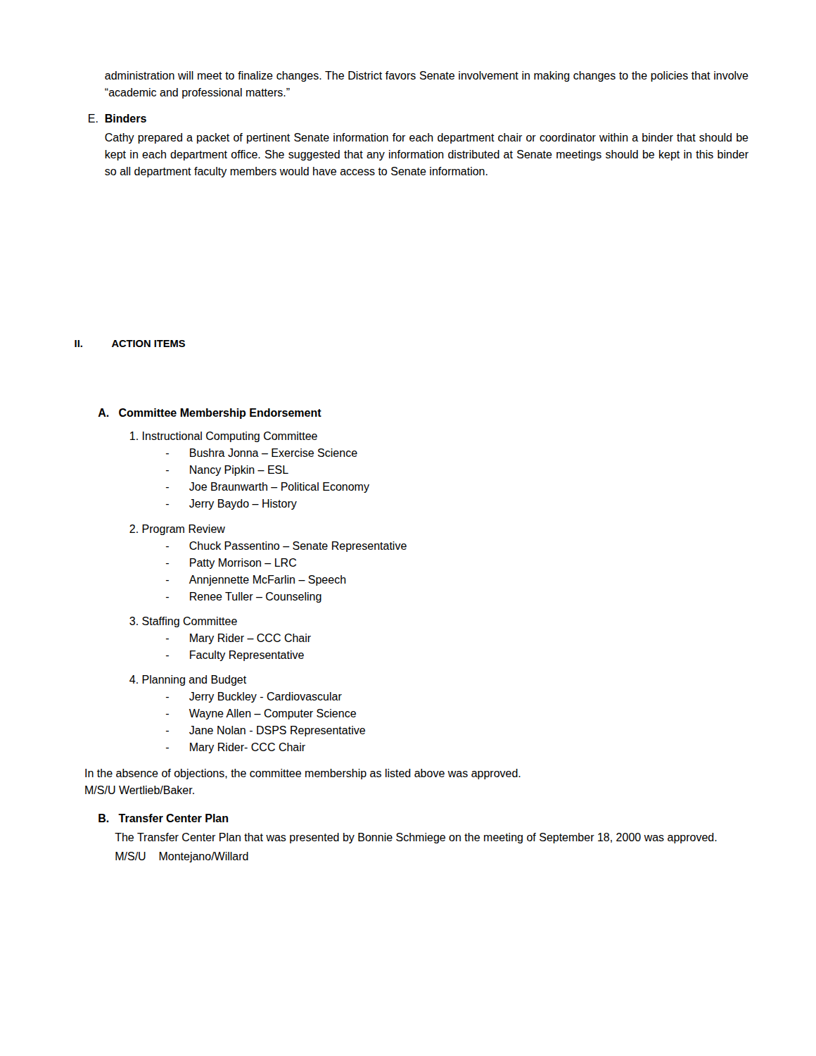administration will meet to finalize changes. The District favors Senate involvement in making changes to the policies that involve “academic and professional matters.”
E. Binders
Cathy prepared a packet of pertinent Senate information for each department chair or coordinator within a binder that should be kept in each department office. She suggested that any information distributed at Senate meetings should be kept in this binder so all department faculty members would have access to Senate information.
II. ACTION ITEMS
A. Committee Membership Endorsement
Instructional Computing Committee
Bushra Jonna – Exercise Science
Nancy Pipkin – ESL
Joe Braunwarth – Political Economy
Jerry Baydo – History
Program Review
Chuck Passentino – Senate Representative
Patty Morrison – LRC
Annjennette McFarlin – Speech
Renee Tuller – Counseling
Staffing Committee
Mary Rider – CCC Chair
Faculty Representative
Planning and Budget
Jerry Buckley - Cardiovascular
Wayne Allen – Computer Science
Jane Nolan - DSPS Representative
Mary Rider- CCC Chair
In the absence of objections, the committee membership as listed above was approved.
M/S/U Wertlieb/Baker.
B. Transfer Center Plan
The Transfer Center Plan that was presented by Bonnie Schmiege on the meeting of September 18, 2000 was approved.
M/S/U Montejano/Willard